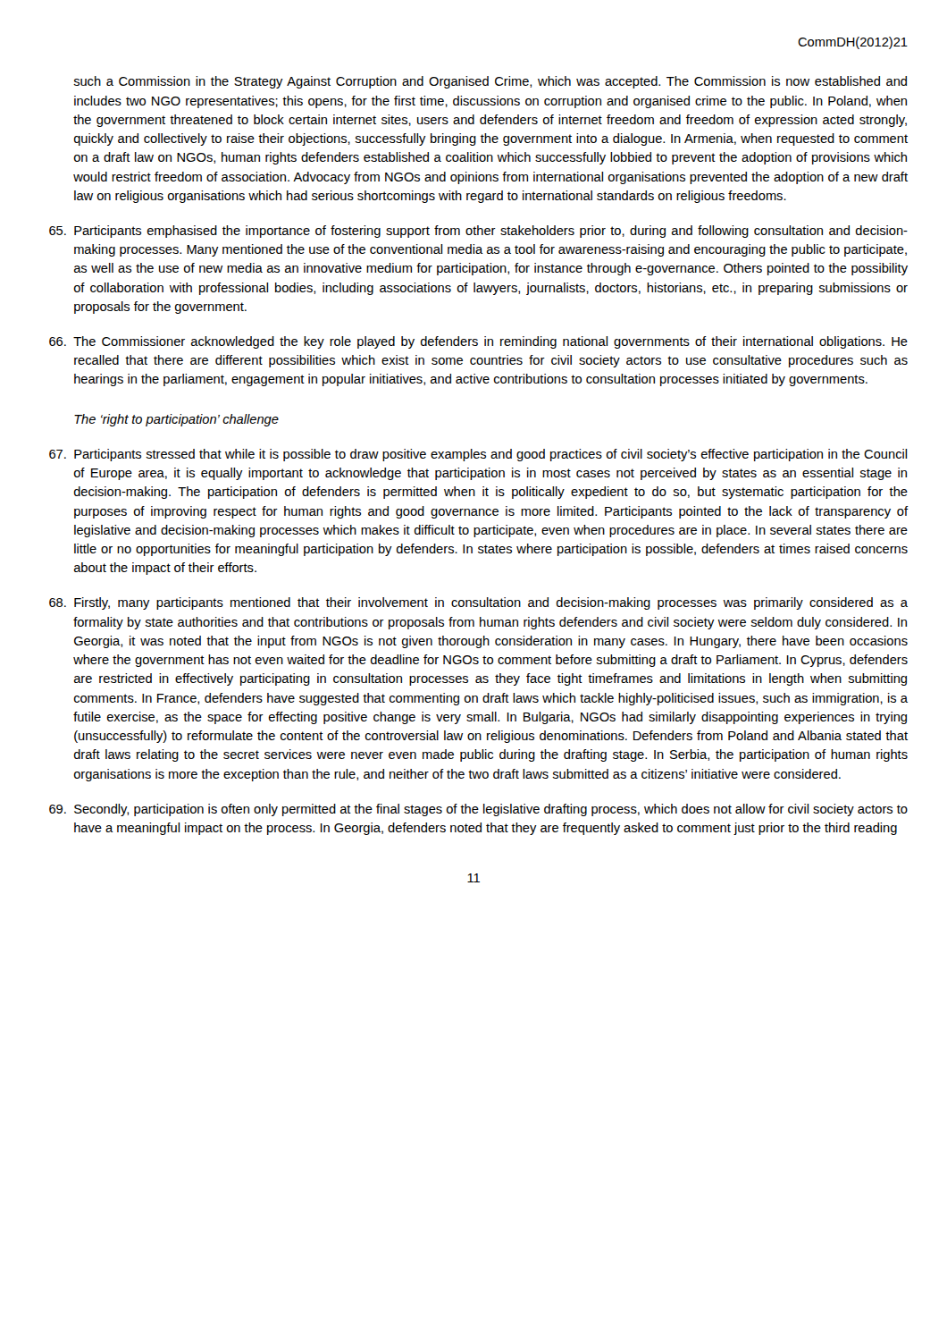CommDH(2012)21
such a Commission in the Strategy Against Corruption and Organised Crime, which was accepted. The Commission is now established and includes two NGO representatives; this opens, for the first time, discussions on corruption and organised crime to the public. In Poland, when the government threatened to block certain internet sites, users and defenders of internet freedom and freedom of expression acted strongly, quickly and collectively to raise their objections, successfully bringing the government into a dialogue. In Armenia, when requested to comment on a draft law on NGOs, human rights defenders established a coalition which successfully lobbied to prevent the adoption of provisions which would restrict freedom of association. Advocacy from NGOs and opinions from international organisations prevented the adoption of a new draft law on religious organisations which had serious shortcomings with regard to international standards on religious freedoms.
Participants emphasised the importance of fostering support from other stakeholders prior to, during and following consultation and decision-making processes. Many mentioned the use of the conventional media as a tool for awareness-raising and encouraging the public to participate, as well as the use of new media as an innovative medium for participation, for instance through e-governance. Others pointed to the possibility of collaboration with professional bodies, including associations of lawyers, journalists, doctors, historians, etc., in preparing submissions or proposals for the government.
The Commissioner acknowledged the key role played by defenders in reminding national governments of their international obligations. He recalled that there are different possibilities which exist in some countries for civil society actors to use consultative procedures such as hearings in the parliament, engagement in popular initiatives, and active contributions to consultation processes initiated by governments.
The ‘right to participation’ challenge
Participants stressed that while it is possible to draw positive examples and good practices of civil society’s effective participation in the Council of Europe area, it is equally important to acknowledge that participation is in most cases not perceived by states as an essential stage in decision-making. The participation of defenders is permitted when it is politically expedient to do so, but systematic participation for the purposes of improving respect for human rights and good governance is more limited. Participants pointed to the lack of transparency of legislative and decision-making processes which makes it difficult to participate, even when procedures are in place. In several states there are little or no opportunities for meaningful participation by defenders. In states where participation is possible, defenders at times raised concerns about the impact of their efforts.
Firstly, many participants mentioned that their involvement in consultation and decision-making processes was primarily considered as a formality by state authorities and that contributions or proposals from human rights defenders and civil society were seldom duly considered. In Georgia, it was noted that the input from NGOs is not given thorough consideration in many cases. In Hungary, there have been occasions where the government has not even waited for the deadline for NGOs to comment before submitting a draft to Parliament. In Cyprus, defenders are restricted in effectively participating in consultation processes as they face tight timeframes and limitations in length when submitting comments. In France, defenders have suggested that commenting on draft laws which tackle highly-politicised issues, such as immigration, is a futile exercise, as the space for effecting positive change is very small. In Bulgaria, NGOs had similarly disappointing experiences in trying (unsuccessfully) to reformulate the content of the controversial law on religious denominations. Defenders from Poland and Albania stated that draft laws relating to the secret services were never even made public during the drafting stage. In Serbia, the participation of human rights organisations is more the exception than the rule, and neither of the two draft laws submitted as a citizens’ initiative were considered.
Secondly, participation is often only permitted at the final stages of the legislative drafting process, which does not allow for civil society actors to have a meaningful impact on the process. In Georgia, defenders noted that they are frequently asked to comment just prior to the third reading
11